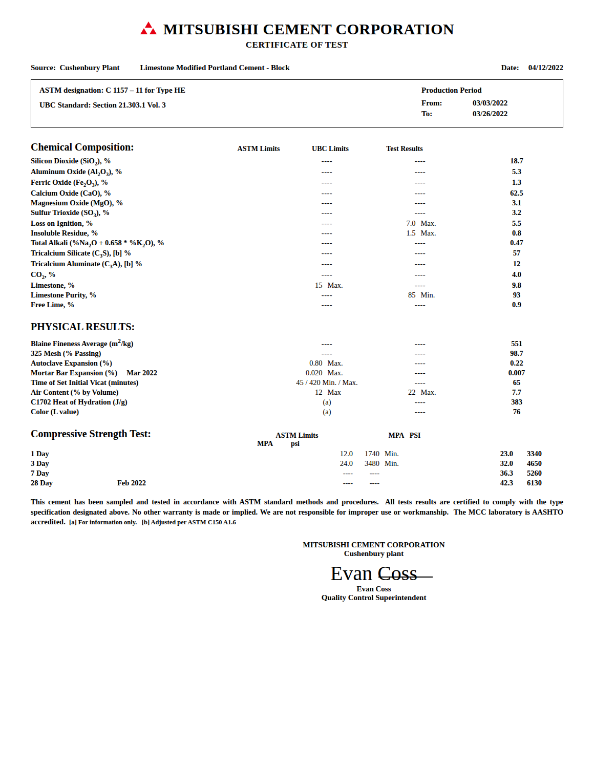MITSUBISHI CEMENT CORPORATION
CERTIFICATE OF TEST
Source: Cushenbury Plant Limestone Modified Portland Cement - Block Date: 04/12/2022
ASTM designation: C 1157 – 11 for Type HE
Production Period
UBC Standard: Section 21.303.1 Vol. 3
| From: | 03/03/2022 |
| To: | 03/26/2022 |
Chemical Composition:
ASTM Limits
UBC Limits
Test Results
| Silicon Dioxide (SiO 2 ), % | ---- | ---- | 18.7 |
| Aluminum Oxide (Al 2 O 3 ), % | ---- | ---- | 5.3 |
| Ferric Oxide (Fe 2 O 3 ), % | ---- | ---- | 1.3 |
| Calcium Oxide (CaO), % | ---- | ---- | 62.5 |
| Magnesium Oxide (MgO), % | ---- | ---- | 3.1 |
| Sulfur Trioxide (SO 3 ), % | ---- | ---- | 3.2 |
| Loss on Ignition, % | ---- | 7.0 Max. | 5.5 |
| Insoluble Residue, % | ---- | 1.5 Max. | 0.8 |
| Total Alkali (%Na 2 O + 0.658 * %K 2 O), % | ---- | ---- | 0.47 |
| Tricalcium Silicate (C 3 S), [b] % | ---- | ---- | 57 |
| Tricalcium Aluminate (C 3 A), [b] % | ---- | ---- | 12 |
| CO 2 , % | ---- | ---- | 4.0 |
| Limestone, % | 15 Max. | ---- | 9.8 |
| Limestone Purity, % | ---- | 85 Min. | 93 |
| Free Lime, % | ---- | ---- | 0.9 |
PHYSICAL RESULTS:
| Blaine Fineness Average (m 2 /kg) | ---- | ---- | 551 |
| 325 Mesh (% Passing) | ---- | ---- | 98.7 |
| Autoclave Expansion (%) | 0.80 Max. | ---- | 0.22 |
| Mortar Bar Expansion (%) Mar 2022 | 0.020 Max. | ---- | 0.007 |
| Time of Set Initial Vicat (minutes) | 45 / 420 Min. / Max. | ---- | 65 |
| Air Content (% by Volume) | 12 Max | 22 Max. | 7.7 |
| C1702 Heat of Hydration (J/g) | (a) | ---- | 383 |
| Color (L value) | (a) | ---- | 76 |
Compressive Strength Test:
ASTM Limits
MPA PSI
MPA psi
| 1 Day | | 12.0 1740 Min. | 23.0 3340 |
| 3 Day | | 24.0 3480 Min. | 32.0 4650 |
| 7 Day | | ---- ---- | 36.3 5260 |
| 28 Day | Feb 2022 | ---- ---- | 42.3 6130 |
This cement has been sampled and tested in accordance with ASTM standard methods and procedures. All tests results are certified to comply with the type specification designated above. No other warranty is made or implied. We are not responsible for improper use or workmanship. The MCC laboratory is AASHTO accredited. [a] For information only. [b] Adjusted per ASTM C150 A1.6
MITSUBISHI CEMENT CORPORATION
Cushenbury plant
Evan Coss
Evan Coss
Quality Control Superintendent